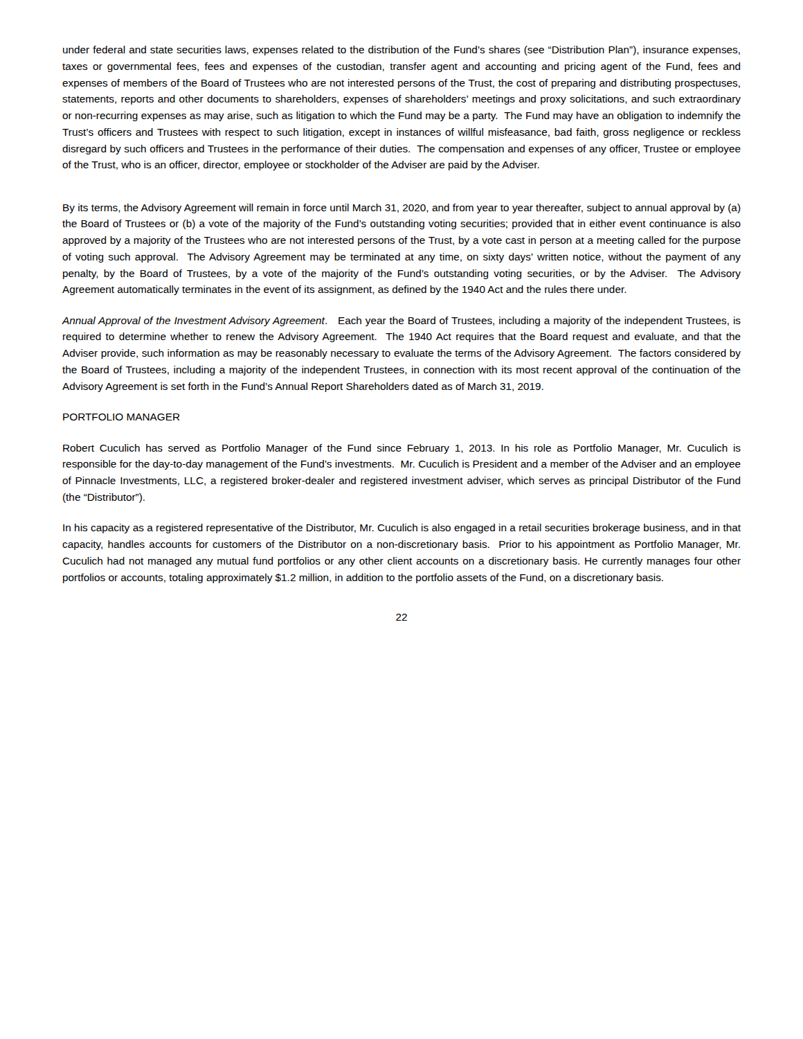under federal and state securities laws, expenses related to the distribution of the Fund’s shares (see “Distribution Plan”), insurance expenses, taxes or governmental fees, fees and expenses of the custodian, transfer agent and accounting and pricing agent of the Fund, fees and expenses of members of the Board of Trustees who are not interested persons of the Trust, the cost of preparing and distributing prospectuses, statements, reports and other documents to shareholders, expenses of shareholders’ meetings and proxy solicitations, and such extraordinary or non-recurring expenses as may arise, such as litigation to which the Fund may be a party. The Fund may have an obligation to indemnify the Trust’s officers and Trustees with respect to such litigation, except in instances of willful misfeasance, bad faith, gross negligence or reckless disregard by such officers and Trustees in the performance of their duties. The compensation and expenses of any officer, Trustee or employee of the Trust, who is an officer, director, employee or stockholder of the Adviser are paid by the Adviser.
By its terms, the Advisory Agreement will remain in force until March 31, 2020, and from year to year thereafter, subject to annual approval by (a) the Board of Trustees or (b) a vote of the majority of the Fund’s outstanding voting securities; provided that in either event continuance is also approved by a majority of the Trustees who are not interested persons of the Trust, by a vote cast in person at a meeting called for the purpose of voting such approval. The Advisory Agreement may be terminated at any time, on sixty days’ written notice, without the payment of any penalty, by the Board of Trustees, by a vote of the majority of the Fund’s outstanding voting securities, or by the Adviser. The Advisory Agreement automatically terminates in the event of its assignment, as defined by the 1940 Act and the rules there under.
Annual Approval of the Investment Advisory Agreement. Each year the Board of Trustees, including a majority of the independent Trustees, is required to determine whether to renew the Advisory Agreement. The 1940 Act requires that the Board request and evaluate, and that the Adviser provide, such information as may be reasonably necessary to evaluate the terms of the Advisory Agreement. The factors considered by the Board of Trustees, including a majority of the independent Trustees, in connection with its most recent approval of the continuation of the Advisory Agreement is set forth in the Fund’s Annual Report Shareholders dated as of March 31, 2019.
PORTFOLIO MANAGER
Robert Cuculich has served as Portfolio Manager of the Fund since February 1, 2013. In his role as Portfolio Manager, Mr. Cuculich is responsible for the day-to-day management of the Fund’s investments. Mr. Cuculich is President and a member of the Adviser and an employee of Pinnacle Investments, LLC, a registered broker-dealer and registered investment adviser, which serves as principal Distributor of the Fund (the “Distributor”).
In his capacity as a registered representative of the Distributor, Mr. Cuculich is also engaged in a retail securities brokerage business, and in that capacity, handles accounts for customers of the Distributor on a non-discretionary basis. Prior to his appointment as Portfolio Manager, Mr. Cuculich had not managed any mutual fund portfolios or any other client accounts on a discretionary basis. He currently manages four other portfolios or accounts, totaling approximately $1.2 million, in addition to the portfolio assets of the Fund, on a discretionary basis.
22